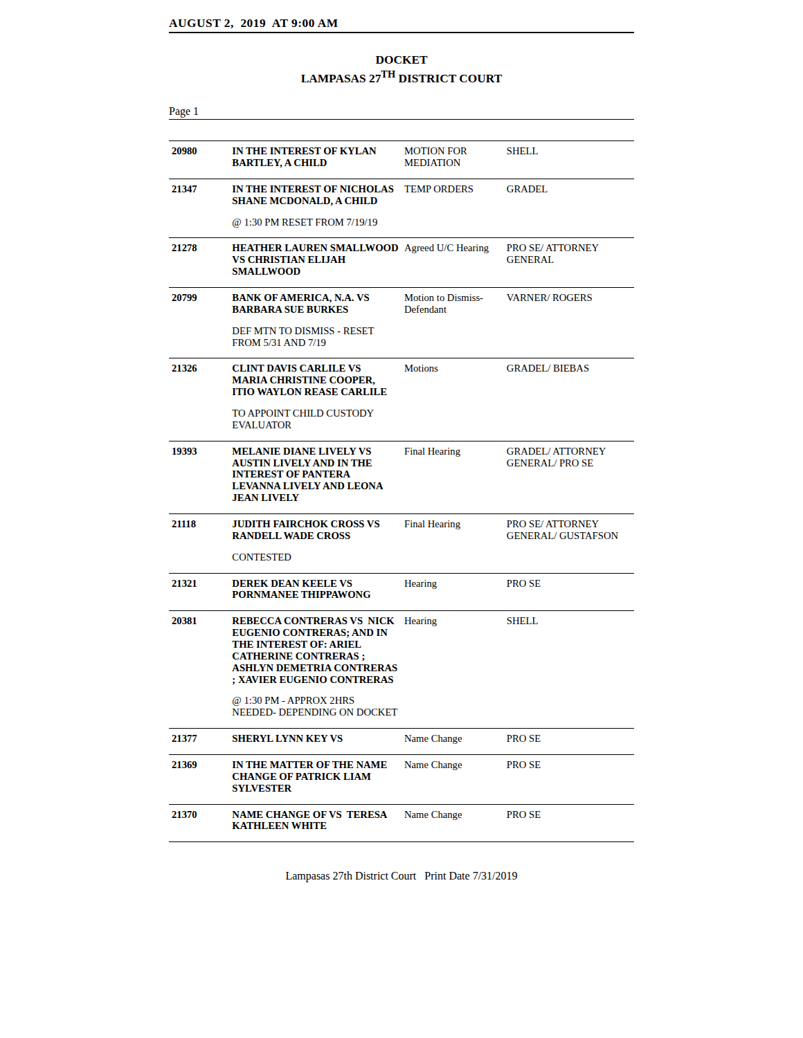AUGUST 2, 2019 AT 9:00 AM
DOCKET LAMPASAS 27TH DISTRICT COURT
Page 1
| 20980 | IN THE INTEREST OF KYLAN BARTLEY, A CHILD | MOTION FOR MEDIATION | SHELL |
| 21347 | IN THE INTEREST OF NICHOLAS SHANE MCDONALD, A CHILD @ 1:30 PM RESET FROM 7/19/19 | TEMP ORDERS | GRADEL |
| 21278 | HEATHER LAUREN SMALLWOOD VS CHRISTIAN ELIJAH SMALLWOOD | Agreed U/C Hearing | PRO SE/ ATTORNEY GENERAL |
| 20799 | BANK OF AMERICA, N.A. VS BARBARA SUE BURKES DEF MTN TO DISMISS - RESET FROM 5/31 AND 7/19 | Motion to Dismiss-Defendant | VARNER/ ROGERS |
| 21326 | CLINT DAVIS CARLILE VS MARIA CHRISTINE COOPER, ITIO WAYLON REASE CARLILE TO APPOINT CHILD CUSTODY EVALUATOR | Motions | GRADEL/ BIEBAS |
| 19393 | MELANIE DIANE LIVELY VS AUSTIN LIVELY AND IN THE INTEREST OF PANTERA LEVANNA LIVELY AND LEONA JEAN LIVELY | Final Hearing | GRADEL/ ATTORNEY GENERAL/ PRO SE |
| 21118 | JUDITH FAIRCHOK CROSS VS RANDELL WADE CROSS CONTESTED | Final Hearing | PRO SE/ ATTORNEY GENERAL/ GUSTAFSON |
| 21321 | DEREK DEAN KEELE VS PORNMANEE THIPPAWONG | Hearing | PRO SE |
| 20381 | REBECCA CONTRERAS VS NICK EUGENIO CONTRERAS; AND IN THE INTEREST OF: ARIEL CATHERINE CONTRERAS ; ASHLYN DEMETRIA CONTRERAS ; XAVIER EUGENIO CONTRERAS @ 1:30 PM - APPROX 2HRS NEEDED- DEPENDING ON DOCKET | Hearing | SHELL |
| 21377 | SHERYL LYNN KEY VS | Name Change | PRO SE |
| 21369 | IN THE MATTER OF THE NAME CHANGE OF PATRICK LIAM SYLVESTER | Name Change | PRO SE |
| 21370 | NAME CHANGE OF VS TERESA KATHLEEN WHITE | Name Change | PRO SE |
Lampasas 27th District Court Print Date 7/31/2019